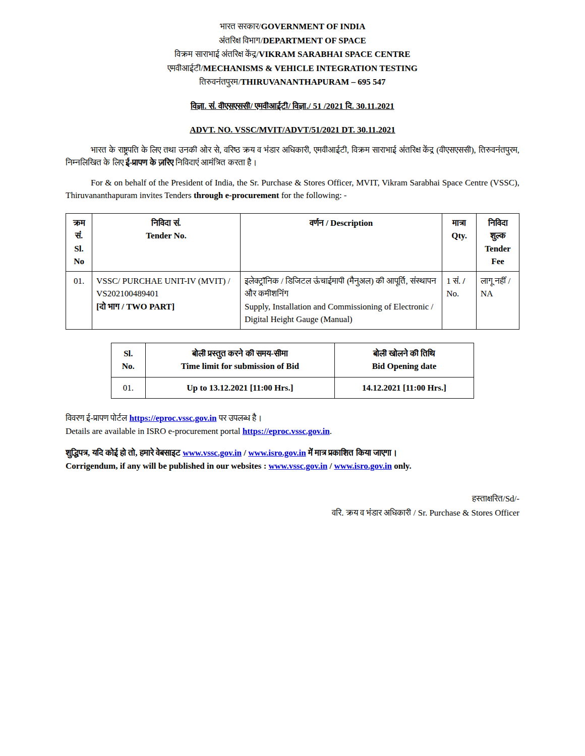भारत सरकार/GOVERNMENT OF INDIA
अंतरिक्ष विभाग/DEPARTMENT OF SPACE
विक्रम साराभाई अंतरिक्ष केंद्र/VIKRAM SARABHAI SPACE CENTRE
एमवीआईटी/MECHANISMS & VEHICLE INTEGRATION TESTING
तिरुवनंतपुरम/THIRUVANANTHAPURAM – 695 547
विज्ञा. सं. वीएसएससी/ एमवीआईटी/ विज्ञा./ 51 /2021 दि. 30.11.2021
ADVT. NO. VSSC/MVIT/ADVT/51/2021 DT. 30.11.2021
भारत के राष्ट्रपति के लिए तथा उनकी ओर से, वरिष्ठ क्रय व भंडार अधिकारी, एमवीआईटी, विक्रम साराभाई अंतरिक्ष केंद्र (वीएसएससी), तिरुवनंतपुरम, निम्नलिखित के लिए ई-प्रापण के ज़रिए निविदाएं आमंत्रित करता है।
For & on behalf of the President of India, the Sr. Purchase & Stores Officer, MVIT, Vikram Sarabhai Space Centre (VSSC), Thiruvananthapuram invites Tenders through e-procurement for the following: -
| क्रम सं. Sl. No | निविदा सं. Tender No. | वर्णन / Description | मात्रा Qty. | निविदा शुल्क Tender Fee |
| --- | --- | --- | --- | --- |
| 01. | VSSC/ PURCHAE UNIT-IV (MVIT) / VS202100489401 [दो भाग / TWO PART] | इलेक्ट्रॉनिक / डिजिटल ऊंचाईमापी (मैनुअल) की आपूर्ति, संस्थापन और कमीशनिंग Supply, Installation and Commissioning of Electronic / Digital Height Gauge (Manual) | 1 सं. / No. | लागू नहीं / NA |
| Sl. No. | बोली प्रस्तुत करने की समय-सीमा Time limit for submission of Bid | बोली खोलने की तिथि Bid Opening date |
| --- | --- | --- |
| 01. | Up to 13.12.2021 [11:00 Hrs.] | 14.12.2021 [11:00 Hrs.] |
विवरण ई-प्रापण पोर्टल https://eproc.vssc.gov.in पर उपलब्ध है।
Details are available in ISRO e-procurement portal https://eproc.vssc.gov.in.
शुद्धिपत्र, यदि कोई हो तो, हमारे वेबसाइट www.vssc.gov.in / www.isro.gov.in में मात्र प्रकाशित किया जाएगा।
Corrigendum, if any will be published in our websites : www.vssc.gov.in / www.isro.gov.in only.
हस्ताक्षरित/Sd/-
वरि. क्रय व भंडार अधिकारी / Sr. Purchase & Stores Officer